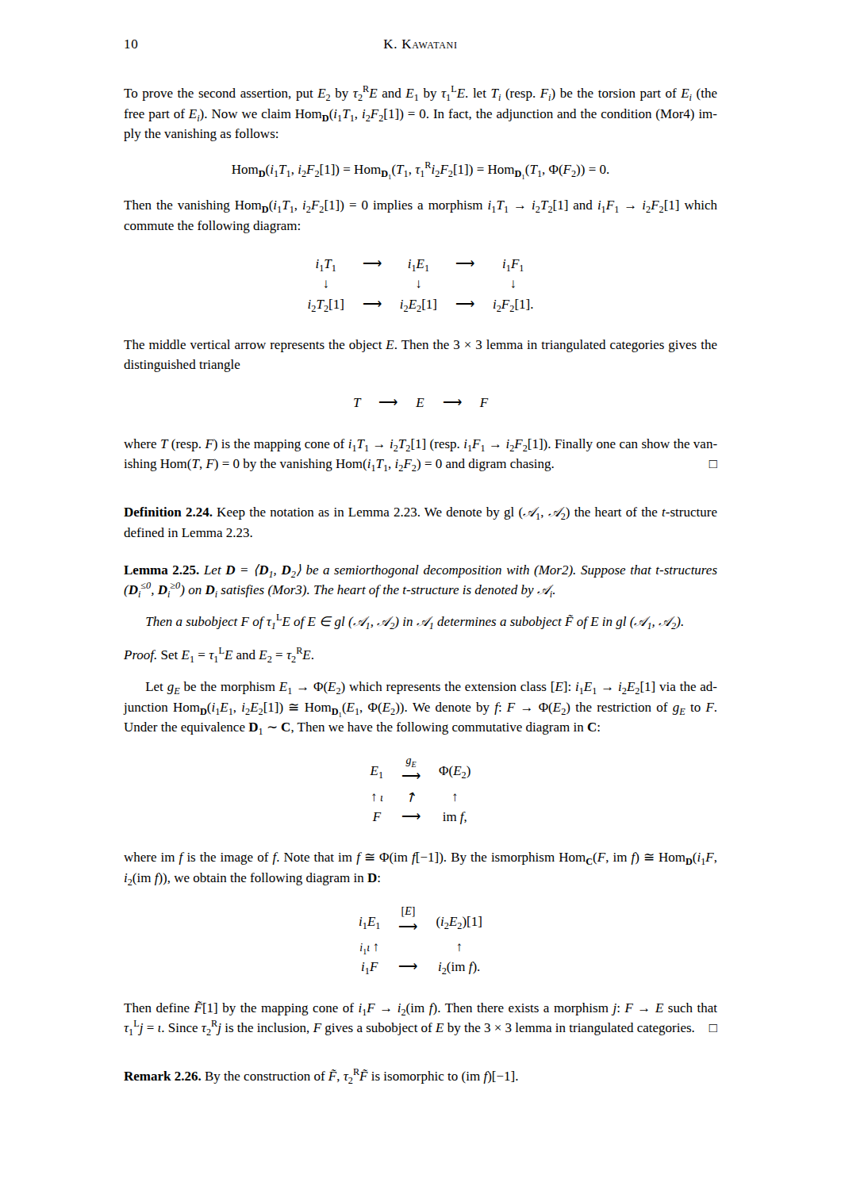10 K. Kawatani 10
To prove the second assertion, put E2 by τ2RE and E1 by τ1LE. let Ti (resp. Fi) be the torsion part of Ei (the free part of Ei). Now we claim HomD(i1T1, i2F2[1]) = 0. In fact, the adjunction and the condition (Mor4) imply the vanishing as follows:
HomD(i1T1, i2F2[1]) = HomD1(T1, τ1Ri2F2[1]) = HomD1(T1, Φ(F2)) = 0.
Then the vanishing HomD(i1T1, i2F2[1]) = 0 implies a morphism i1T1 → i2T2[1] and i1F1 → i2F2[1] which commute the following diagram:
| i 1 T 1 | ⟶ | i 1 E 1 | ⟶ | i 1 F 1 |
| ↓ | | ↓ | | ↓ |
| i 2 T 2 [1] | ⟶ | i 2 E 2 [1] | ⟶ | i 2 F 2 [1]. |
The middle vertical arrow represents the object E. Then the 3 × 3 lemma in triangulated categories gives the distinguished triangle
| T | ⟶ | E | ⟶ | F |
where T (resp. F) is the mapping cone of i1T1 → i2T2[1] (resp. i1F1 → i2F2[1]). Finally one can show the vanishing Hom(T, F) = 0 by the vanishing Hom(i1T1, i2F2) = 0 and digram chasing.
Definition 2.24. Keep the notation as in Lemma 2.23. We denote by gl (𝒜1, 𝒜2) the heart of the t-structure defined in Lemma 2.23.
Lemma 2.25. Let D = ⟨D1, D2⟩ be a semiorthogonal decomposition with (Mor2). Suppose that t-structures (Di≤0, Di≥0) on Di satisfies (Mor3). The heart of the t-structure is denoted by 𝒜i.
Then a subobject F of τ1LE of E ∈ gl (𝒜1, 𝒜2) in 𝒜1 determines a subobject F̃ of E in gl (𝒜1, 𝒜2).
Proof. Set E1 = τ1LE and E2 = τ2RE.
Let gE be the morphism E1 → Φ(E2) which represents the extension class [E]: i1E1 → i2E2[1] via the adjunction HomD(i1E1, i2E2[1]) ≅ HomD1(E1, Φ(E2)). We denote by f: F → Φ(E2) the restriction of gE to F. Under the equivalence D1 ∼ C, Then we have the following commutative diagram in C:
| E 1 | g E ⟶ | Φ( E 2 ) |
| ↑ ι | ↗ | ↑ |
| F | ⟶ | im f , |
where im f is the image of f. Note that im f ≅ Φ(im f[−1]). By the ismorphism HomC(F, im f) ≅ HomD(i1F, i2(im f)), we obtain the following diagram in D:
| i 1 E 1 | [ E ] ⟶ | ( i 2 E 2 )[1] |
| i 1 ι ↑ | | ↑ |
| i 1 F | ⟶ | i 2 (im f ). |
Then define F̃[1] by the mapping cone of i1F → i2(im f). Then there exists a morphism j: F → E such that τ1Lj = ι. Since τ2Rj is the inclusion, F gives a subobject of E by the 3 × 3 lemma in triangulated categories.
Remark 2.26. By the construction of F̃, τ2RF̃ is isomorphic to (im f)[−1].